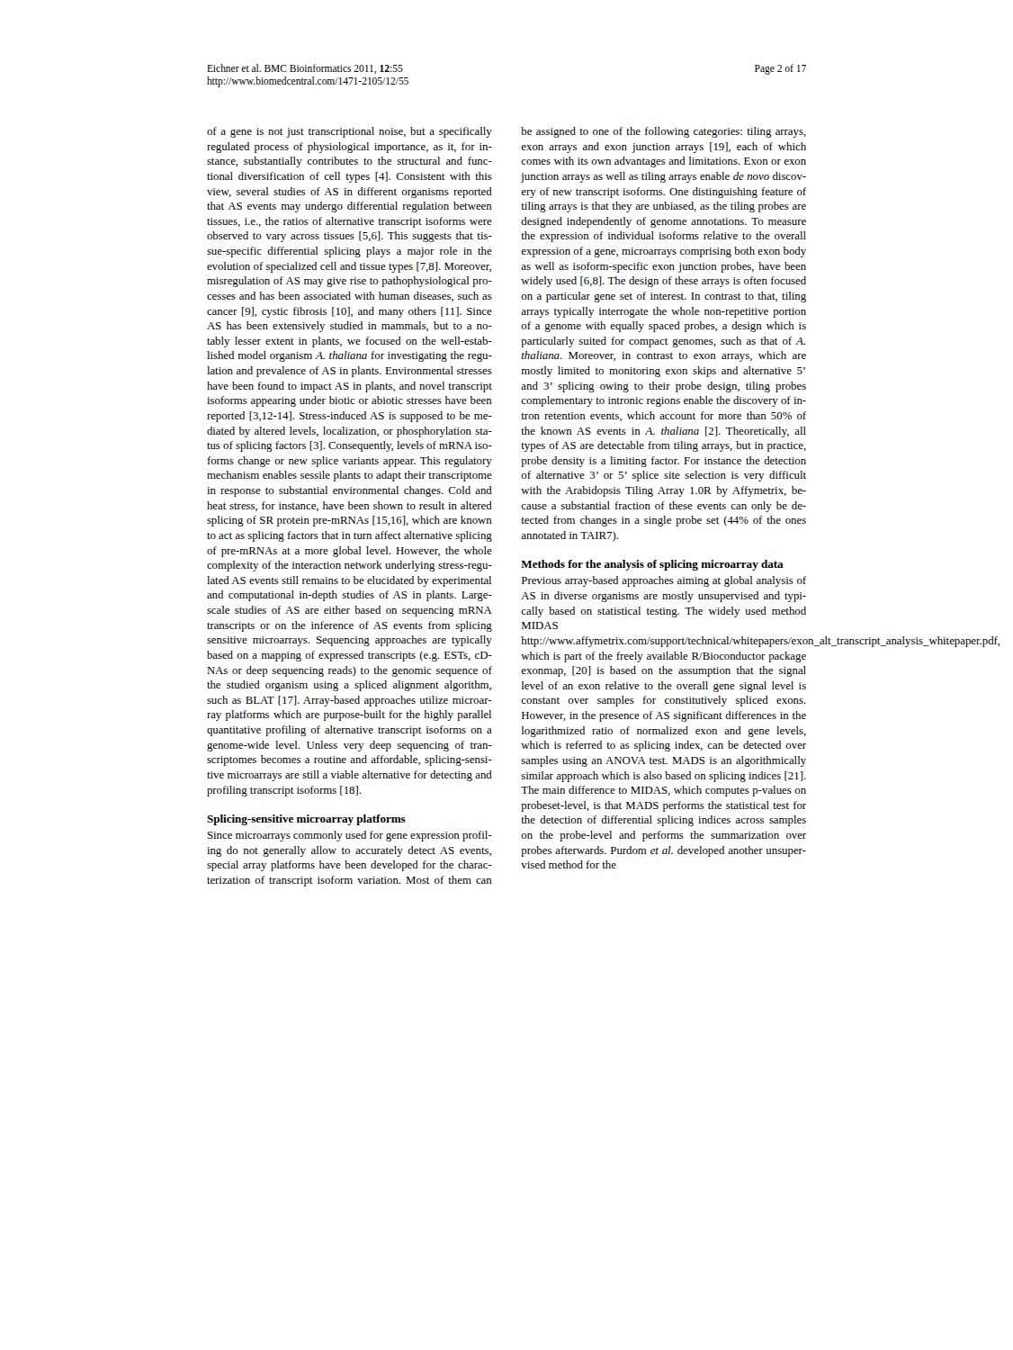Eichner et al. BMC Bioinformatics 2011, 12:55
http://www.biomedcentral.com/1471-2105/12/55
Page 2 of 17
of a gene is not just transcriptional noise, but a specifically regulated process of physiological importance, as it, for instance, substantially contributes to the structural and functional diversification of cell types [4]. Consistent with this view, several studies of AS in different organisms reported that AS events may undergo differential regulation between tissues, i.e., the ratios of alternative transcript isoforms were observed to vary across tissues [5,6]. This suggests that tissue-specific differential splicing plays a major role in the evolution of specialized cell and tissue types [7,8]. Moreover, misregulation of AS may give rise to pathophysiological processes and has been associated with human diseases, such as cancer [9], cystic fibrosis [10], and many others [11]. Since AS has been extensively studied in mammals, but to a notably lesser extent in plants, we focused on the well-established model organism A. thaliana for investigating the regulation and prevalence of AS in plants. Environmental stresses have been found to impact AS in plants, and novel transcript isoforms appearing under biotic or abiotic stresses have been reported [3,12-14]. Stress-induced AS is supposed to be mediated by altered levels, localization, or phosphorylation status of splicing factors [3]. Consequently, levels of mRNA isoforms change or new splice variants appear. This regulatory mechanism enables sessile plants to adapt their transcriptome in response to substantial environmental changes. Cold and heat stress, for instance, have been shown to result in altered splicing of SR protein pre-mRNAs [15,16], which are known to act as splicing factors that in turn affect alternative splicing of pre-mRNAs at a more global level. However, the whole complexity of the interaction network underlying stress-regulated AS events still remains to be elucidated by experimental and computational in-depth studies of AS in plants. Large-scale studies of AS are either based on sequencing mRNA transcripts or on the inference of AS events from splicing sensitive microarrays. Sequencing approaches are typically based on a mapping of expressed transcripts (e.g. ESTs, cDNAs or deep sequencing reads) to the genomic sequence of the studied organism using a spliced alignment algorithm, such as BLAT [17]. Array-based approaches utilize microarray platforms which are purpose-built for the highly parallel quantitative profiling of alternative transcript isoforms on a genome-wide level. Unless very deep sequencing of transcriptomes becomes a routine and affordable, splicing-sensitive microarrays are still a viable alternative for detecting and profiling transcript isoforms [18].
Splicing-sensitive microarray platforms
Since microarrays commonly used for gene expression profiling do not generally allow to accurately detect AS events, special array platforms have been developed for the characterization of transcript isoform variation. Most of them can be assigned to one of the following categories: tiling arrays, exon arrays and exon junction arrays [19], each of which comes with its own advantages and limitations. Exon or exon junction arrays as well as tiling arrays enable de novo discovery of new transcript isoforms. One distinguishing feature of tiling arrays is that they are unbiased, as the tiling probes are designed independently of genome annotations. To measure the expression of individual isoforms relative to the overall expression of a gene, microarrays comprising both exon body as well as isoform-specific exon junction probes, have been widely used [6,8]. The design of these arrays is often focused on a particular gene set of interest. In contrast to that, tiling arrays typically interrogate the whole non-repetitive portion of a genome with equally spaced probes, a design which is particularly suited for compact genomes, such as that of A. thaliana. Moreover, in contrast to exon arrays, which are mostly limited to monitoring exon skips and alternative 5’ and 3’ splicing owing to their probe design, tiling probes complementary to intronic regions enable the discovery of intron retention events, which account for more than 50% of the known AS events in A. thaliana [2]. Theoretically, all types of AS are detectable from tiling arrays, but in practice, probe density is a limiting factor. For instance the detection of alternative 3’ or 5’ splice site selection is very difficult with the Arabidopsis Tiling Array 1.0R by Affymetrix, because a substantial fraction of these events can only be detected from changes in a single probe set (44% of the ones annotated in TAIR7).
Methods for the analysis of splicing microarray data
Previous array-based approaches aiming at global analysis of AS in diverse organisms are mostly unsupervised and typically based on statistical testing. The widely used method MIDAS http://www.affymetrix.com/support/technical/whitepapers/exon_alt_transcript_analysis_whitepaper.pdf, which is part of the freely available R/Bioconductor package exonmap, [20] is based on the assumption that the signal level of an exon relative to the overall gene signal level is constant over samples for constitutively spliced exons. However, in the presence of AS significant differences in the logarithmized ratio of normalized exon and gene levels, which is referred to as splicing index, can be detected over samples using an ANOVA test. MADS is an algorithmically similar approach which is also based on splicing indices [21]. The main difference to MIDAS, which computes p-values on probeset-level, is that MADS performs the statistical test for the detection of differential splicing indices across samples on the probe-level and performs the summarization over probes afterwards. Purdom et al. developed another unsupervised method for the